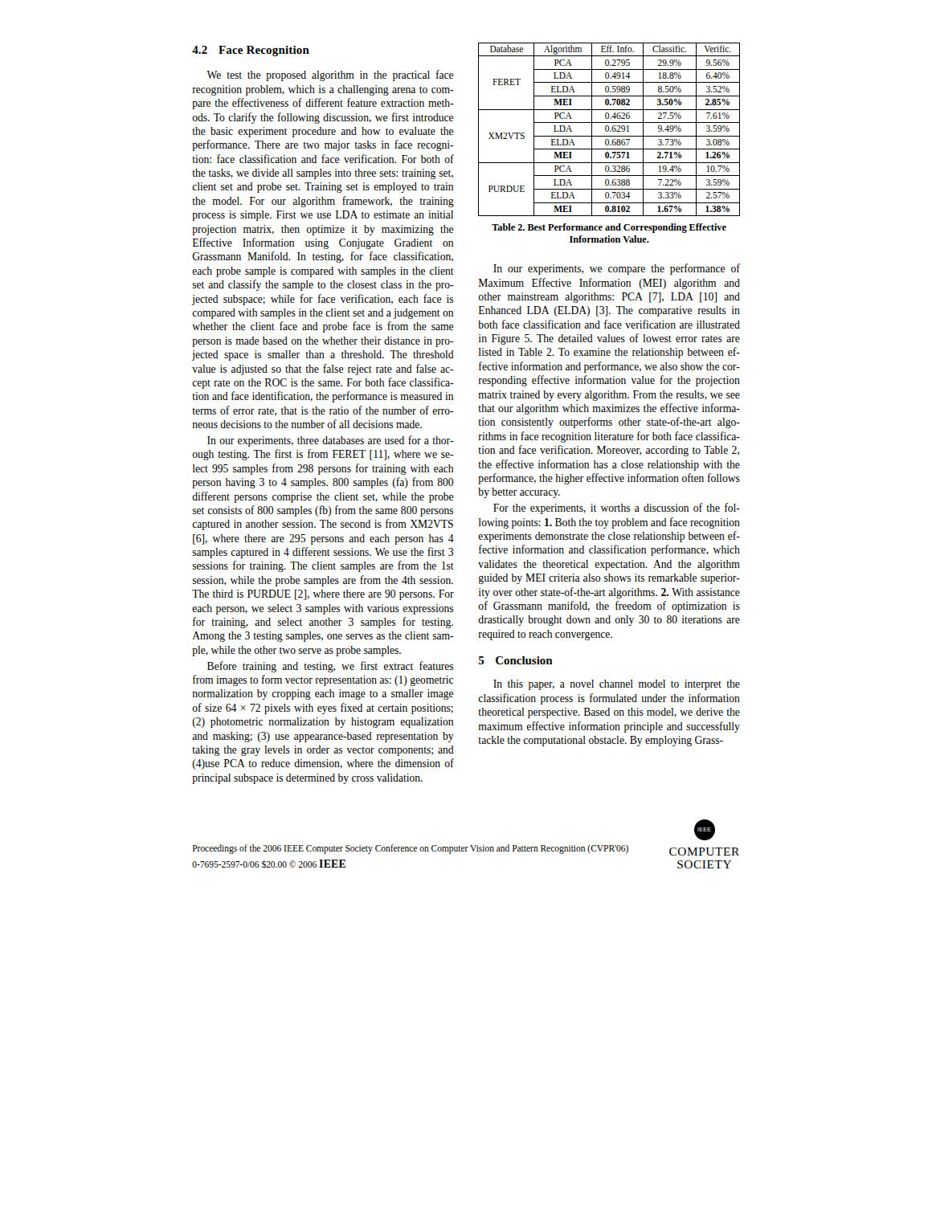4.2 Face Recognition
We test the proposed algorithm in the practical face recognition problem, which is a challenging arena to compare the effectiveness of different feature extraction methods. To clarify the following discussion, we first introduce the basic experiment procedure and how to evaluate the performance. There are two major tasks in face recognition: face classification and face verification. For both of the tasks, we divide all samples into three sets: training set, client set and probe set. Training set is employed to train the model. For our algorithm framework, the training process is simple. First we use LDA to estimate an initial projection matrix, then optimize it by maximizing the Effective Information using Conjugate Gradient on Grassmann Manifold. In testing, for face classification, each probe sample is compared with samples in the client set and classify the sample to the closest class in the projected subspace; while for face verification, each face is compared with samples in the client set and a judgement on whether the client face and probe face is from the same person is made based on the whether their distance in projected space is smaller than a threshold. The threshold value is adjusted so that the false reject rate and false accept rate on the ROC is the same. For both face classification and face identification, the performance is measured in terms of error rate, that is the ratio of the number of erroneous decisions to the number of all decisions made.
In our experiments, three databases are used for a thorough testing. The first is from FERET [11], where we select 995 samples from 298 persons for training with each person having 3 to 4 samples. 800 samples (fa) from 800 different persons comprise the client set, while the probe set consists of 800 samples (fb) from the same 800 persons captured in another session. The second is from XM2VTS [6], where there are 295 persons and each person has 4 samples captured in 4 different sessions. We use the first 3 sessions for training. The client samples are from the 1st session, while the probe samples are from the 4th session. The third is PURDUE [2], where there are 90 persons. For each person, we select 3 samples with various expressions for training, and select another 3 samples for testing. Among the 3 testing samples, one serves as the client sample, while the other two serve as probe samples.
Before training and testing, we first extract features from images to form vector representation as: (1) geometric normalization by cropping each image to a smaller image of size 64 × 72 pixels with eyes fixed at certain positions; (2) photometric normalization by histogram equalization and masking; (3) use appearance-based representation by taking the gray levels in order as vector components; and (4)use PCA to reduce dimension, where the dimension of principal subspace is determined by cross validation.
| Database | Algorithm | Eff. Info. | Classific. | Verific. |
| --- | --- | --- | --- | --- |
| FERET | PCA | 0.2795 | 29.9% | 9.56% |
| LDA | 0.4914 | 18.8% | 6.40% |
| ELDA | 0.5989 | 8.50% | 3.52% |
| MEI | 0.7082 | 3.50% | 2.85% |
| XM2VTS | PCA | 0.4626 | 27.5% | 7.61% |
| LDA | 0.6291 | 9.49% | 3.59% |
| ELDA | 0.6867 | 3.73% | 3.08% |
| MEI | 0.7571 | 2.71% | 1.26% |
| PURDUE | PCA | 0.3286 | 19.4% | 10.7% |
| LDA | 0.6388 | 7.22% | 3.59% |
| ELDA | 0.7034 | 3.33% | 2.57% |
| MEI | 0.8102 | 1.67% | 1.38% |
Table 2. Best Performance and Corresponding Effective Information Value.
In our experiments, we compare the performance of Maximum Effective Information (MEI) algorithm and other mainstream algorithms: PCA [7], LDA [10] and Enhanced LDA (ELDA) [3]. The comparative results in both face classification and face verification are illustrated in Figure 5. The detailed values of lowest error rates are listed in Table 2. To examine the relationship between effective information and performance, we also show the corresponding effective information value for the projection matrix trained by every algorithm. From the results, we see that our algorithm which maximizes the effective information consistently outperforms other state-of-the-art algorithms in face recognition literature for both face classification and face verification. Moreover, according to Table 2, the effective information has a close relationship with the performance, the higher effective information often follows by better accuracy.
For the experiments, it worths a discussion of the following points: 1. Both the toy problem and face recognition experiments demonstrate the close relationship between effective information and classification performance, which validates the theoretical expectation. And the algorithm guided by MEI criteria also shows its remarkable superiority over other state-of-the-art algorithms. 2. With assistance of Grassmann manifold, the freedom of optimization is drastically brought down and only 30 to 80 iterations are required to reach convergence.
5 Conclusion
In this paper, a novel channel model to interpret the classification process is formulated under the information theoretical perspective. Based on this model, we derive the maximum effective information principle and successfully tackle the computational obstacle. By employing Grass-
Proceedings of the 2006 IEEE Computer Society Conference on Computer Vision and Pattern Recognition (CVPR'06)
0-7695-2597-0/06 $20.00 © 2006 IEEE
COMPUTER SOCIETY